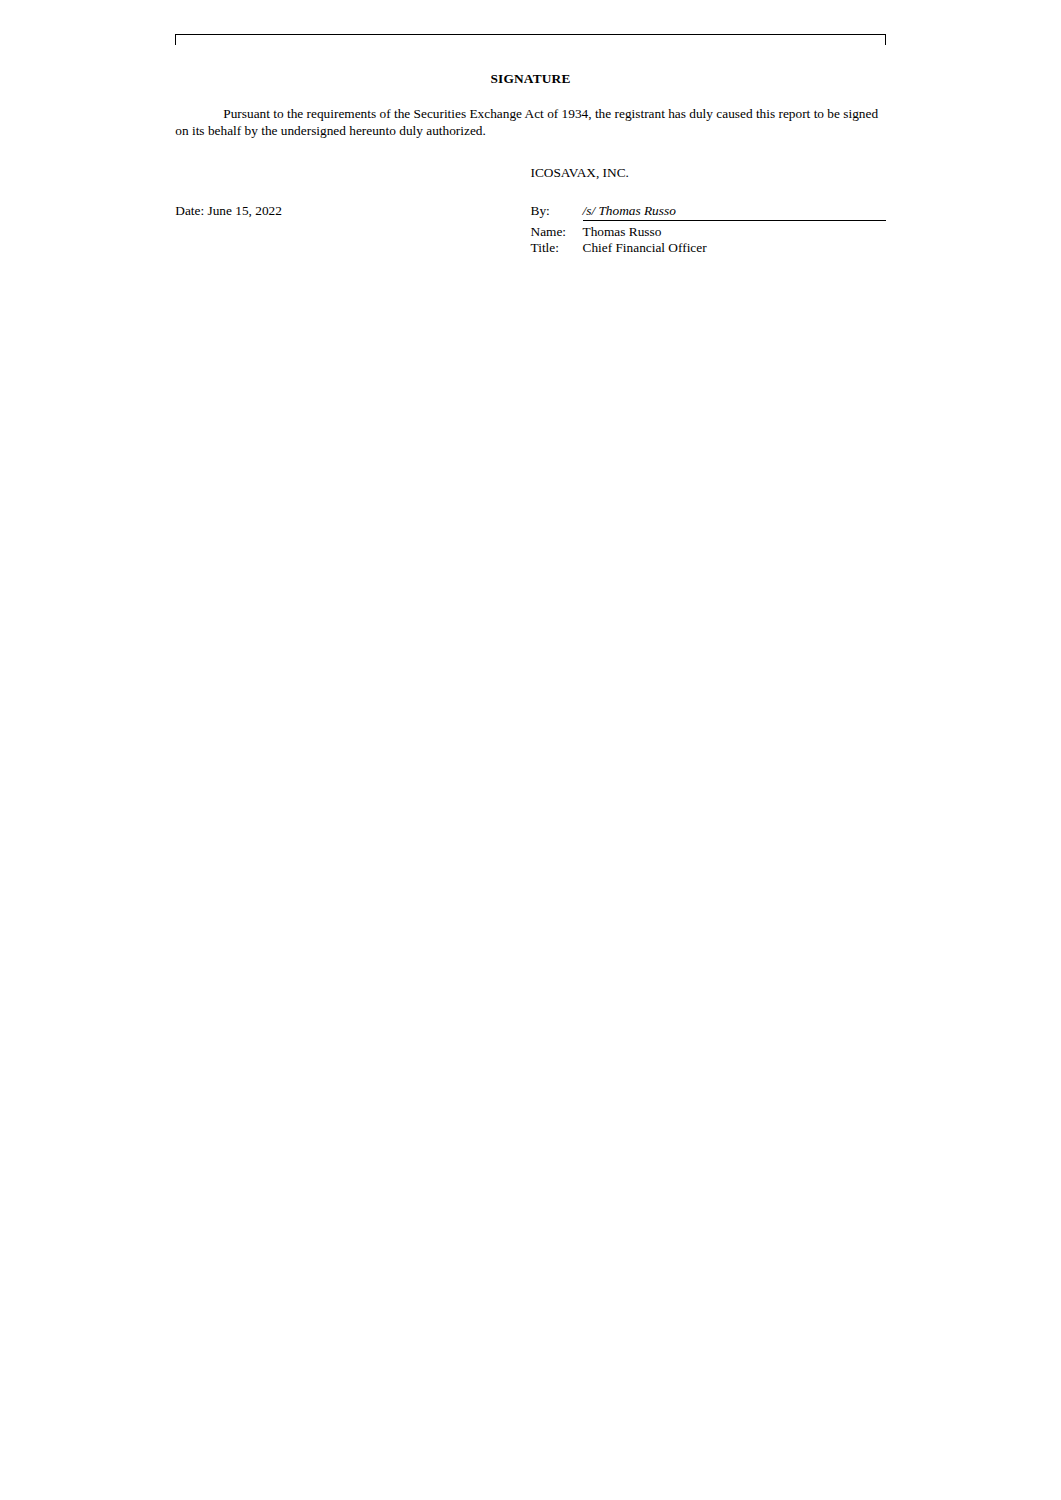SIGNATURE
Pursuant to the requirements of the Securities Exchange Act of 1934, the registrant has duly caused this report to be signed on its behalf by the undersigned hereunto duly authorized.
ICOSAVAX, INC.
| Date: June 15, 2022 | By: | /s/ Thomas Russo |
| | Name: | Thomas Russo |
| | Title: | Chief Financial Officer |